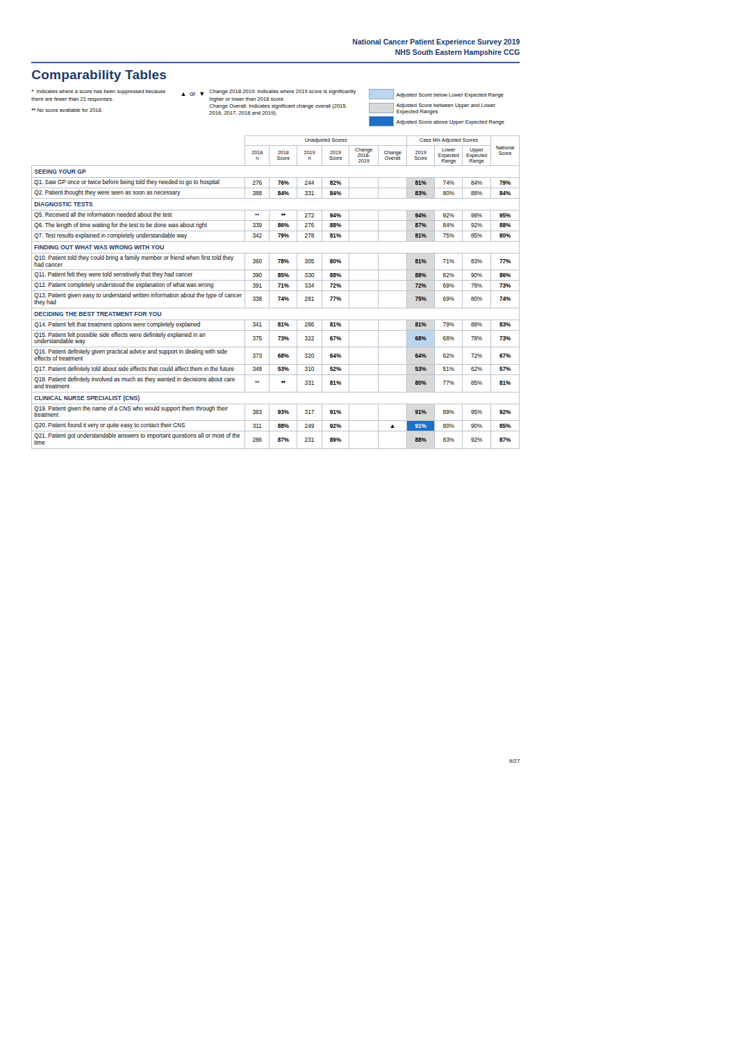National Cancer Patient Experience Survey 2019
NHS South Eastern Hampshire CCG
Comparability Tables
* Indicates where a score has been suppressed because there are fewer than 21 responses.
** No score available for 2018.
▲ or ▼
Change 2018-2019: Indicates where 2019 score is significantly higher or lower than 2018 score
Change Overall: Indicates significant change overall (2015, 2016, 2017, 2018 and 2019).
| | Adjusted Score below Lower Expected Range |
| | Adjusted Score between Upper and Lower Expected Ranges |
| | Adjusted Score above Upper Expected Range |
| | Unadjusted Scores | Case Mix Adjusted Scores | National Score |
| --- | --- | --- | --- |
| 2018 n | 2018 Score | 2019 n | 2019 Score | Change 2018- 2019 | Change Overall | 2019 Score | Lower Expected Range | Upper Expected Range |
| SEEING YOUR GP |
| Q1. Saw GP once or twice before being told they needed to go to hospital | 276 | 76% | 244 | 82% | | | 81% | 74% | 84% | 79% |
| Q2. Patient thought they were seen as soon as necessary | 388 | 84% | 331 | 84% | | | 83% | 80% | 88% | 84% |
| DIAGNOSTIC TESTS |
| Q5. Received all the information needed about the test | ** | ** | 272 | 94% | | | 94% | 92% | 98% | 95% |
| Q6. The length of time waiting for the test to be done was about right | 339 | 86% | 276 | 88% | | | 87% | 84% | 92% | 88% |
| Q7. Test results explained in completely understandable way | 342 | 79% | 278 | 81% | | | 81% | 75% | 85% | 80% |
| FINDING OUT WHAT WAS WRONG WITH YOU |
| Q10. Patient told they could bring a family member or friend when first told they had cancer | 360 | 78% | 305 | 80% | | | 81% | 71% | 83% | 77% |
| Q11. Patient felt they were told sensitively that they had cancer | 390 | 85% | 330 | 88% | | | 88% | 82% | 90% | 86% |
| Q12. Patient completely understood the explanation of what was wrong | 391 | 71% | 334 | 72% | | | 72% | 69% | 78% | 73% |
| Q13. Patient given easy to understand written information about the type of cancer they had | 338 | 74% | 281 | 77% | | | 75% | 69% | 80% | 74% |
| DECIDING THE BEST TREATMENT FOR YOU |
| Q14. Patient felt that treatment options were completely explained | 341 | 81% | 286 | 81% | | | 81% | 79% | 88% | 83% |
| Q15. Patient felt possible side effects were definitely explained in an understandable way | 375 | 73% | 322 | 67% | | | 68% | 68% | 78% | 73% |
| Q16. Patient definitely given practical advice and support in dealing with side effects of treatment | 373 | 68% | 320 | 64% | | | 64% | 62% | 72% | 67% |
| Q17. Patient definitely told about side effects that could affect them in the future | 348 | 53% | 310 | 52% | | | 53% | 51% | 62% | 57% |
| Q18. Patient definitely involved as much as they wanted in decisions about care and treatment | ** | ** | 331 | 81% | | | 80% | 77% | 85% | 81% |
| CLINICAL NURSE SPECIALIST (CNS) |
| Q19. Patient given the name of a CNS who would support them through their treatment | 383 | 93% | 317 | 91% | | | 91% | 89% | 95% | 92% |
| Q20. Patient found it very or quite easy to contact their CNS | 311 | 88% | 249 | 92% | | ▲ | 91% | 80% | 90% | 85% |
| Q21. Patient got understandable answers to important questions all or most of the time | 286 | 87% | 231 | 89% | | | 88% | 83% | 92% | 87% |
9/27